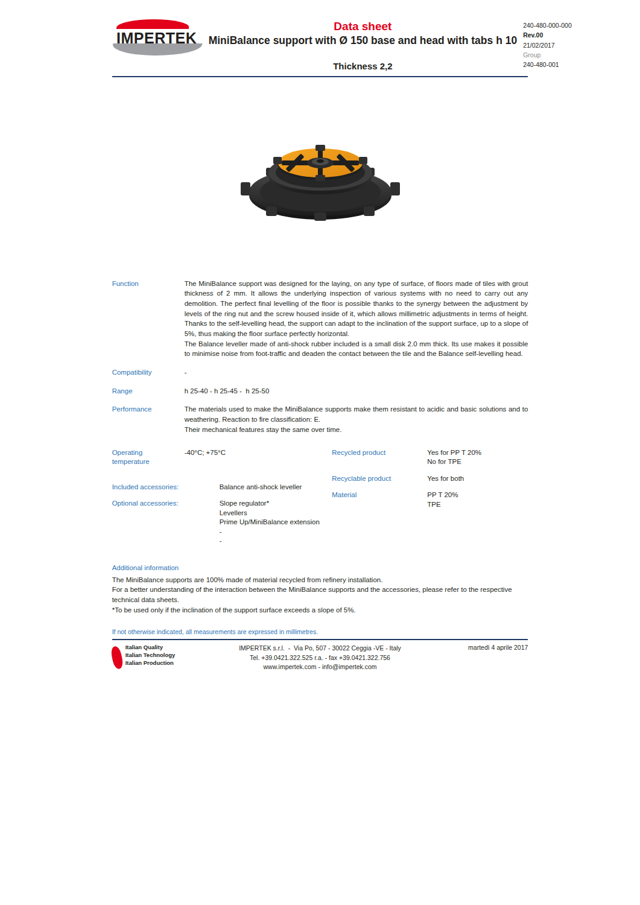IMPERTEK
Data sheet
MiniBalance support with Ø 150 base and head with tabs h 10
Thickness 2,2
240-480-000-000
Rev.00
21/02/2017
Group
240-480-001
Function
The MiniBalance support was designed for the laying, on any type of surface, of floors made of tiles with grout thickness of 2 mm. It allows the underlying inspection of various systems with no need to carry out any demolition. The perfect final levelling of the floor is possible thanks to the synergy between the adjustment by levels of the ring nut and the screw housed inside of it, which allows millimetric adjustments in terms of height. Thanks to the self-levelling head, the support can adapt to the inclination of the support surface, up to a slope of 5%, thus making the floor surface perfectly horizontal.
The Balance leveller made of anti-shock rubber included is a small disk 2.0 mm thick. Its use makes it possible to minimise noise from foot-traffic and deaden the contact between the tile and the Balance self-levelling head.
Compatibility
-
Range
h 25-40 - h 25-45 - h 25-50
Performance
The materials used to make the MiniBalance supports make them resistant to acidic and basic solutions and to weathering. Reaction to fire classification: E.
Their mechanical features stay the same over time.
Operating
temperature
-40°C; +75°C
Included accessories:
Balance anti-shock leveller
Optional accessories:
Slope regulator*
Levellers
Prime Up/MiniBalance extension
-
-
Recycled product
Yes for PP T 20%
No for TPE
Recyclable product
Yes for both
Material
PP T 20%
TPE
Additional information
The MiniBalance supports are 100% made of material recycled from refinery installation.
For a better understanding of the interaction between the MiniBalance supports and the accessories, please refer to the respective technical data sheets.
*To be used only if the inclination of the support surface exceeds a slope of 5%.
If not otherwise indicated, all measurements are expressed in millimetres.
Italian Quality
Italian Technology
Italian Production
IMPERTEK s.r.l. - Via Po, 507 - 30022 Ceggia -VE - Italy
Tel. +39.0421.322.525 r.a. - fax +39.0421.322.756
www.impertek.com - info@impertek.com
martedì 4 aprile 2017